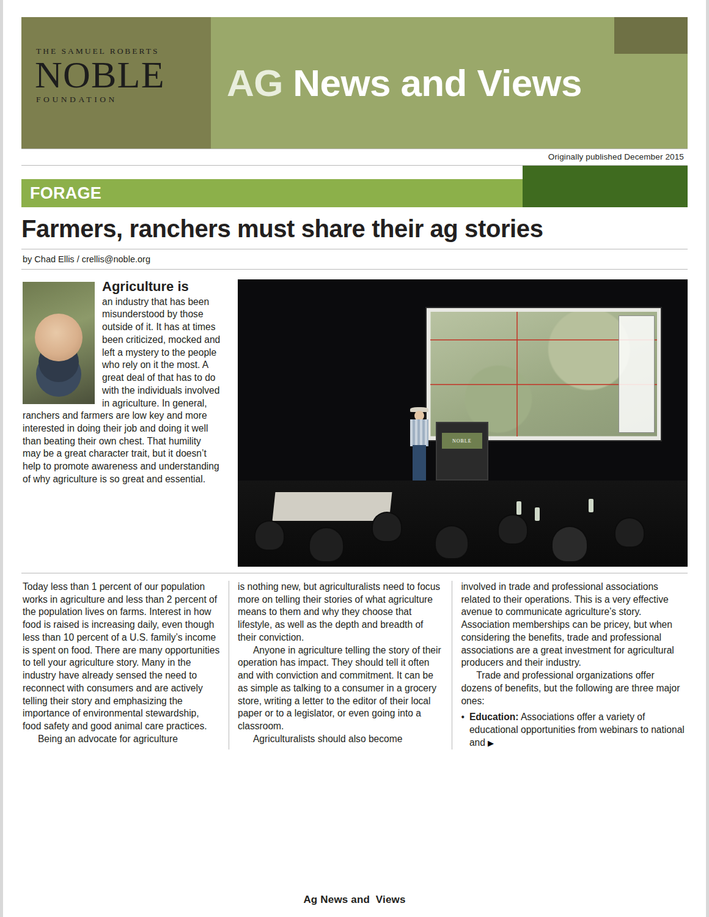THE SAMUEL ROBERTS
NOBLE
FOUNDATION
AG News and Views
Originally published December 2015
FORAGE
Farmers, ranchers must share their ag stories
by Chad Ellis / crellis@noble.org
Agriculture is an industry that has been misunderstood by those outside of it. It has at times been criticized, mocked and left a mystery to the people who rely on it the most. A great deal of that has to do with the individuals involved in agriculture. In general, ranchers and farmers are low key and more interested in doing their job and doing it well than beating their own chest. That humility may be a great character trait, but it doesn’t help to promote awareness and understanding of why agriculture is so great and essential.
NOBLE
Today less than 1 percent of our population works in agriculture and less than 2 percent of the population lives on farms. Interest in how food is raised is increasing daily, even though less than 10 percent of a U.S. family’s income is spent on food. There are many opportunities to tell your agriculture story. Many in the industry have already sensed the need to reconnect with consumers and are actively telling their story and emphasizing the importance of environmental stewardship, food safety and good animal care practices.
Being an advocate for agriculture
is nothing new, but agriculturalists need to focus more on telling their stories of what agriculture means to them and why they choose that lifestyle, as well as the depth and breadth of their conviction.
Anyone in agriculture telling the story of their operation has impact. They should tell it often and with conviction and commitment. It can be as simple as talking to a consumer in a grocery store, writing a letter to the editor of their local paper or to a legislator, or even going into a classroom.
Agriculturalists should also become
involved in trade and professional associations related to their operations. This is a very effective avenue to communicate agriculture’s story. Association memberships can be pricey, but when considering the benefits, trade and professional associations are a great investment for agricultural producers and their industry.
Trade and professional organizations offer dozens of benefits, but the following are three major ones:
•
Education: Associations offer a variety of educational opportunities from webinars to national and ▶
Ag News and Views